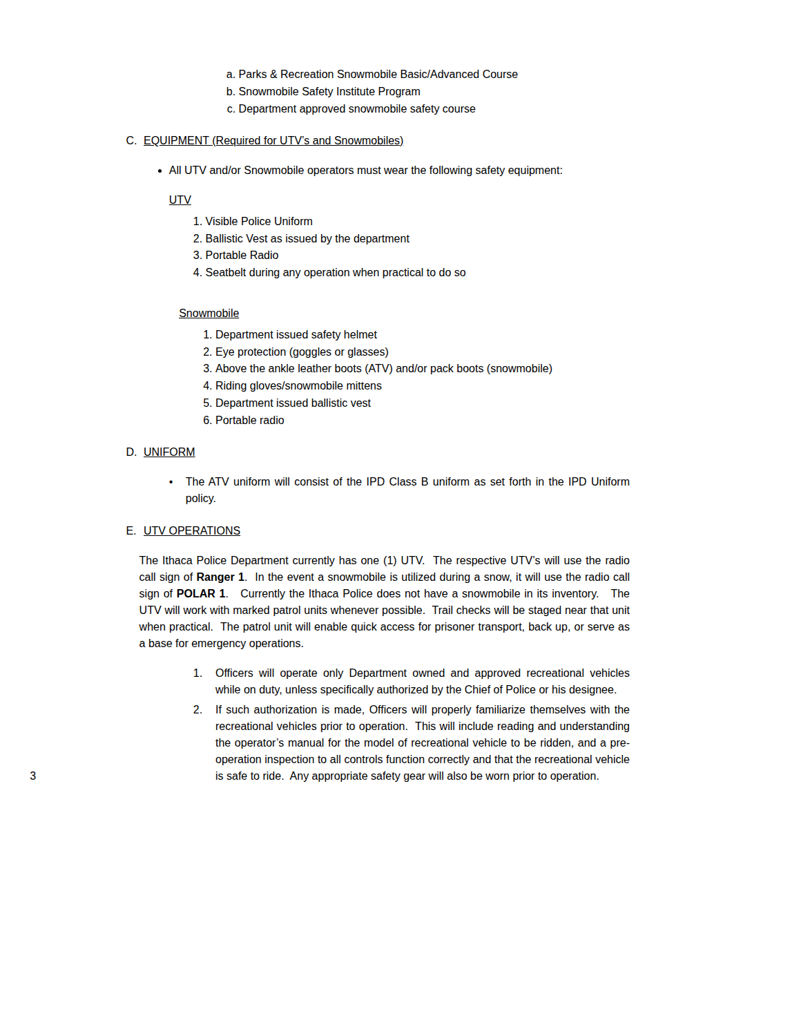Parks & Recreation Snowmobile Basic/Advanced Course
Snowmobile Safety Institute Program
Department approved snowmobile safety course
C. EQUIPMENT (Required for UTV’s and Snowmobiles)
All UTV and/or Snowmobile operators must wear the following safety equipment:
UTV
Visible Police Uniform
Ballistic Vest as issued by the department
Portable Radio
Seatbelt during any operation when practical to do so
Snowmobile
Department issued safety helmet
Eye protection (goggles or glasses)
Above the ankle leather boots (ATV) and/or pack boots (snowmobile)
Riding gloves/snowmobile mittens
Department issued ballistic vest
Portable radio
D. UNIFORM
The ATV uniform will consist of the IPD Class B uniform as set forth in the IPD Uniform policy.
E. UTV OPERATIONS
The Ithaca Police Department currently has one (1) UTV. The respective UTV’s will use the radio call sign of Ranger 1. In the event a snowmobile is utilized during a snow, it will use the radio call sign of POLAR 1. Currently the Ithaca Police does not have a snowmobile in its inventory. The UTV will work with marked patrol units whenever possible. Trail checks will be staged near that unit when practical. The patrol unit will enable quick access for prisoner transport, back up, or serve as a base for emergency operations.
Officers will operate only Department owned and approved recreational vehicles while on duty, unless specifically authorized by the Chief of Police or his designee.
If such authorization is made, Officers will properly familiarize themselves with the recreational vehicles prior to operation. This will include reading and understanding the operator’s manual for the model of recreational vehicle to be ridden, and a pre-operation inspection to all controls function correctly and that the recreational vehicle is safe to ride. Any appropriate safety gear will also be worn prior to operation.
3